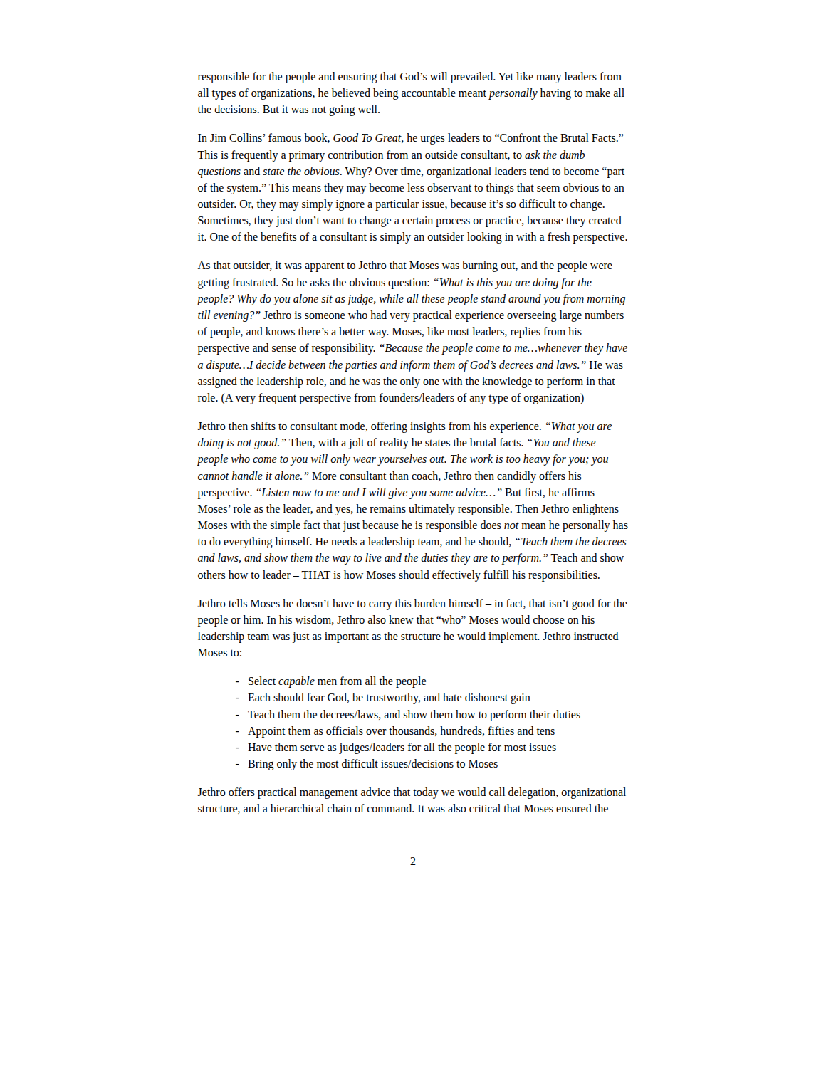responsible for the people and ensuring that God’s will prevailed. Yet like many leaders from all types of organizations, he believed being accountable meant personally having to make all the decisions. But it was not going well.
In Jim Collins’ famous book, Good To Great, he urges leaders to “Confront the Brutal Facts.” This is frequently a primary contribution from an outside consultant, to ask the dumb questions and state the obvious. Why? Over time, organizational leaders tend to become “part of the system.” This means they may become less observant to things that seem obvious to an outsider. Or, they may simply ignore a particular issue, because it’s so difficult to change. Sometimes, they just don’t want to change a certain process or practice, because they created it. One of the benefits of a consultant is simply an outsider looking in with a fresh perspective.
As that outsider, it was apparent to Jethro that Moses was burning out, and the people were getting frustrated. So he asks the obvious question: “What is this you are doing for the people? Why do you alone sit as judge, while all these people stand around you from morning till evening?” Jethro is someone who had very practical experience overseeing large numbers of people, and knows there’s a better way. Moses, like most leaders, replies from his perspective and sense of responsibility. “Because the people come to me…whenever they have a dispute…I decide between the parties and inform them of God’s decrees and laws.” He was assigned the leadership role, and he was the only one with the knowledge to perform in that role. (A very frequent perspective from founders/leaders of any type of organization)
Jethro then shifts to consultant mode, offering insights from his experience. “What you are doing is not good.” Then, with a jolt of reality he states the brutal facts. “You and these people who come to you will only wear yourselves out. The work is too heavy for you; you cannot handle it alone.” More consultant than coach, Jethro then candidly offers his perspective. “Listen now to me and I will give you some advice…” But first, he affirms Moses’ role as the leader, and yes, he remains ultimately responsible. Then Jethro enlightens Moses with the simple fact that just because he is responsible does not mean he personally has to do everything himself. He needs a leadership team, and he should, “Teach them the decrees and laws, and show them the way to live and the duties they are to perform.” Teach and show others how to leader – THAT is how Moses should effectively fulfill his responsibilities.
Jethro tells Moses he doesn’t have to carry this burden himself – in fact, that isn’t good for the people or him. In his wisdom, Jethro also knew that “who” Moses would choose on his leadership team was just as important as the structure he would implement. Jethro instructed Moses to:
Select capable men from all the people
Each should fear God, be trustworthy, and hate dishonest gain
Teach them the decrees/laws, and show them how to perform their duties
Appoint them as officials over thousands, hundreds, fifties and tens
Have them serve as judges/leaders for all the people for most issues
Bring only the most difficult issues/decisions to Moses
Jethro offers practical management advice that today we would call delegation, organizational structure, and a hierarchical chain of command. It was also critical that Moses ensured the
2